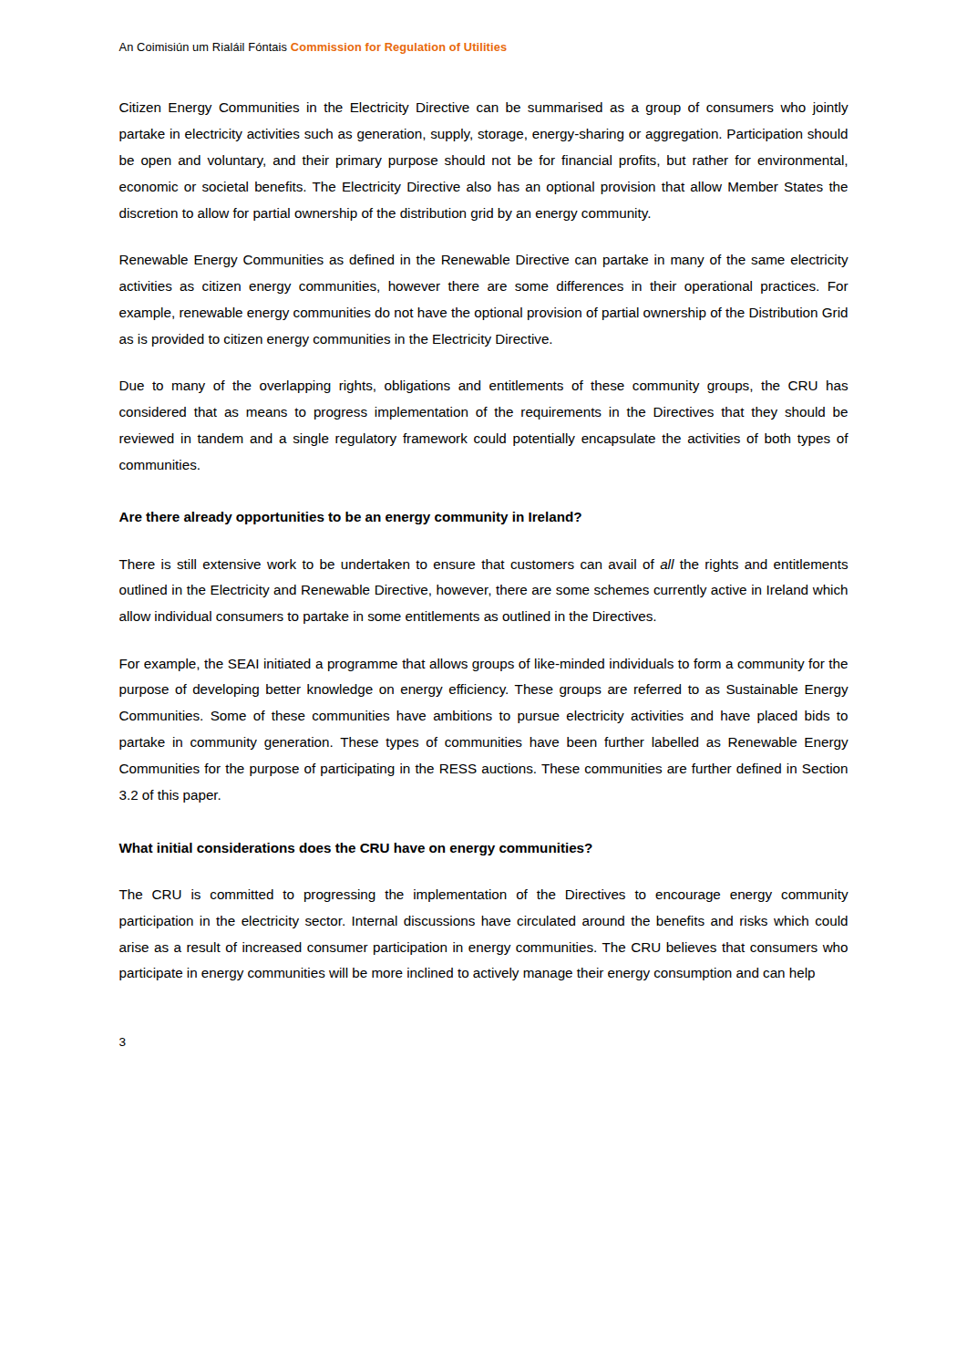An Coimisiún um Rialáil Fóntais Commission for Regulation of Utilities
Citizen Energy Communities in the Electricity Directive can be summarised as a group of consumers who jointly partake in electricity activities such as generation, supply, storage, energy-sharing or aggregation. Participation should be open and voluntary, and their primary purpose should not be for financial profits, but rather for environmental, economic or societal benefits. The Electricity Directive also has an optional provision that allow Member States the discretion to allow for partial ownership of the distribution grid by an energy community.
Renewable Energy Communities as defined in the Renewable Directive can partake in many of the same electricity activities as citizen energy communities, however there are some differences in their operational practices. For example, renewable energy communities do not have the optional provision of partial ownership of the Distribution Grid as is provided to citizen energy communities in the Electricity Directive.
Due to many of the overlapping rights, obligations and entitlements of these community groups, the CRU has considered that as means to progress implementation of the requirements in the Directives that they should be reviewed in tandem and a single regulatory framework could potentially encapsulate the activities of both types of communities.
Are there already opportunities to be an energy community in Ireland?
There is still extensive work to be undertaken to ensure that customers can avail of all the rights and entitlements outlined in the Electricity and Renewable Directive, however, there are some schemes currently active in Ireland which allow individual consumers to partake in some entitlements as outlined in the Directives.
For example, the SEAI initiated a programme that allows groups of like-minded individuals to form a community for the purpose of developing better knowledge on energy efficiency. These groups are referred to as Sustainable Energy Communities. Some of these communities have ambitions to pursue electricity activities and have placed bids to partake in community generation. These types of communities have been further labelled as Renewable Energy Communities for the purpose of participating in the RESS auctions. These communities are further defined in Section 3.2 of this paper.
What initial considerations does the CRU have on energy communities?
The CRU is committed to progressing the implementation of the Directives to encourage energy community participation in the electricity sector. Internal discussions have circulated around the benefits and risks which could arise as a result of increased consumer participation in energy communities. The CRU believes that consumers who participate in energy communities will be more inclined to actively manage their energy consumption and can help
3